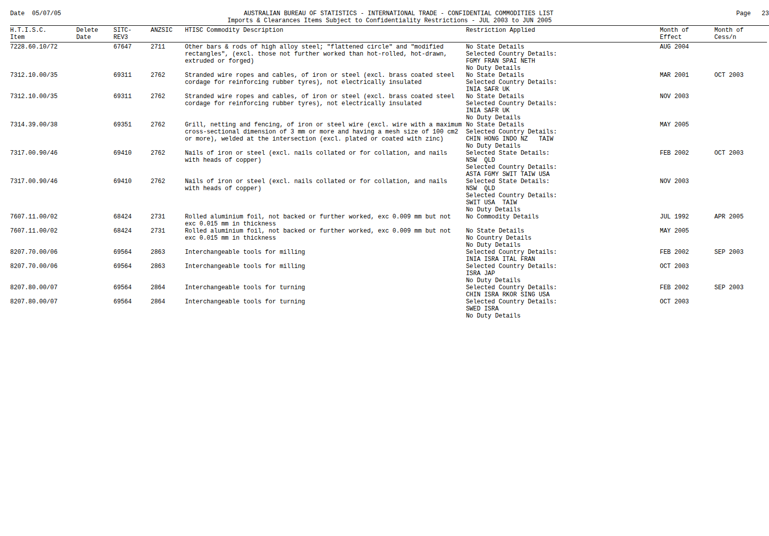Date 05/07/05 AUSTRALIAN BUREAU OF STATISTICS - INTERNATIONAL TRADE - CONFIDENTIAL COMMODITIES LIST Page 23
Imports & Clearances Items Subject to Confidentiality Restrictions - JUL 2003 to JUN 2005
| H.T.I.S.C. Item | Delete Date | SITC- REV3 | ANZSIC | HTISC Commodity Description | Restriction Applied | Month of Effect | Month of Cess/n |
| --- | --- | --- | --- | --- | --- | --- | --- |
| 7228.60.10/72 | | 67647 | 2711 | Other bars & rods of high alloy steel; "flattened circle" and "modified rectangles", (excl. those not further worked than hot-rolled, hot-drawn, extruded or forged) | No State Details Selected Country Details: FGMY FRAN SPAI NETH No Duty Details | AUG 2004 | |
| 7312.10.00/35 | | 69311 | 2762 | Stranded wire ropes and cables, of iron or steel (excl. brass coated steel cordage for reinforcing rubber tyres), not electrically insulated | No State Details Selected Country Details: INIA SAFR UK | MAR 2001 | OCT 2003 |
| 7312.10.00/35 | | 69311 | 2762 | Stranded wire ropes and cables, of iron or steel (excl. brass coated steel cordage for reinforcing rubber tyres), not electrically insulated | No State Details Selected Country Details: INIA SAFR UK No Duty Details | NOV 2003 | |
| 7314.39.00/38 | | 69351 | 2762 | Grill, netting and fencing, of iron or steel wire (excl. wire with a maximum cross-sectional dimension of 3 mm or more and having a mesh size of 100 cm2 or more), welded at the intersection (excl. plated or coated with zinc) | No State Details Selected Country Details: CHIN HONG INDO NZ TAIW No Duty Details | MAY 2005 | |
| 7317.00.90/46 | | 69410 | 2762 | Nails of iron or steel (excl. nails collated or for collation, and nails with heads of copper) | Selected State Details: NSW QLD Selected Country Details: ASTA FGMY SWIT TAIW USA | FEB 2002 | OCT 2003 |
| 7317.00.90/46 | | 69410 | 2762 | Nails of iron or steel (excl. nails collated or for collation, and nails with heads of copper) | Selected State Details: NSW QLD Selected Country Details: SWIT USA TAIW No Duty Details | NOV 2003 | |
| 7607.11.00/02 | | 68424 | 2731 | Rolled aluminium foil, not backed or further worked, exc 0.009 mm but not exc 0.015 mm in thickness | No Commodity Details | JUL 1992 | APR 2005 |
| 7607.11.00/02 | | 68424 | 2731 | Rolled aluminium foil, not backed or further worked, exc 0.009 mm but not exc 0.015 mm in thickness | No State Details No Country Details No Duty Details | MAY 2005 | |
| 8207.70.00/06 | | 69564 | 2863 | Interchangeable tools for milling | Selected Country Details: INIA ISRA ITAL FRAN | FEB 2002 | SEP 2003 |
| 8207.70.00/06 | | 69564 | 2863 | Interchangeable tools for milling | Selected Country Details: ISRA JAP No Duty Details | OCT 2003 | |
| 8207.80.00/07 | | 69564 | 2864 | Interchangeable tools for turning | Selected Country Details: CHIN ISRA RKOR SING USA | FEB 2002 | SEP 2003 |
| 8207.80.00/07 | | 69564 | 2864 | Interchangeable tools for turning | Selected Country Details: SWED ISRA No Duty Details | OCT 2003 | |